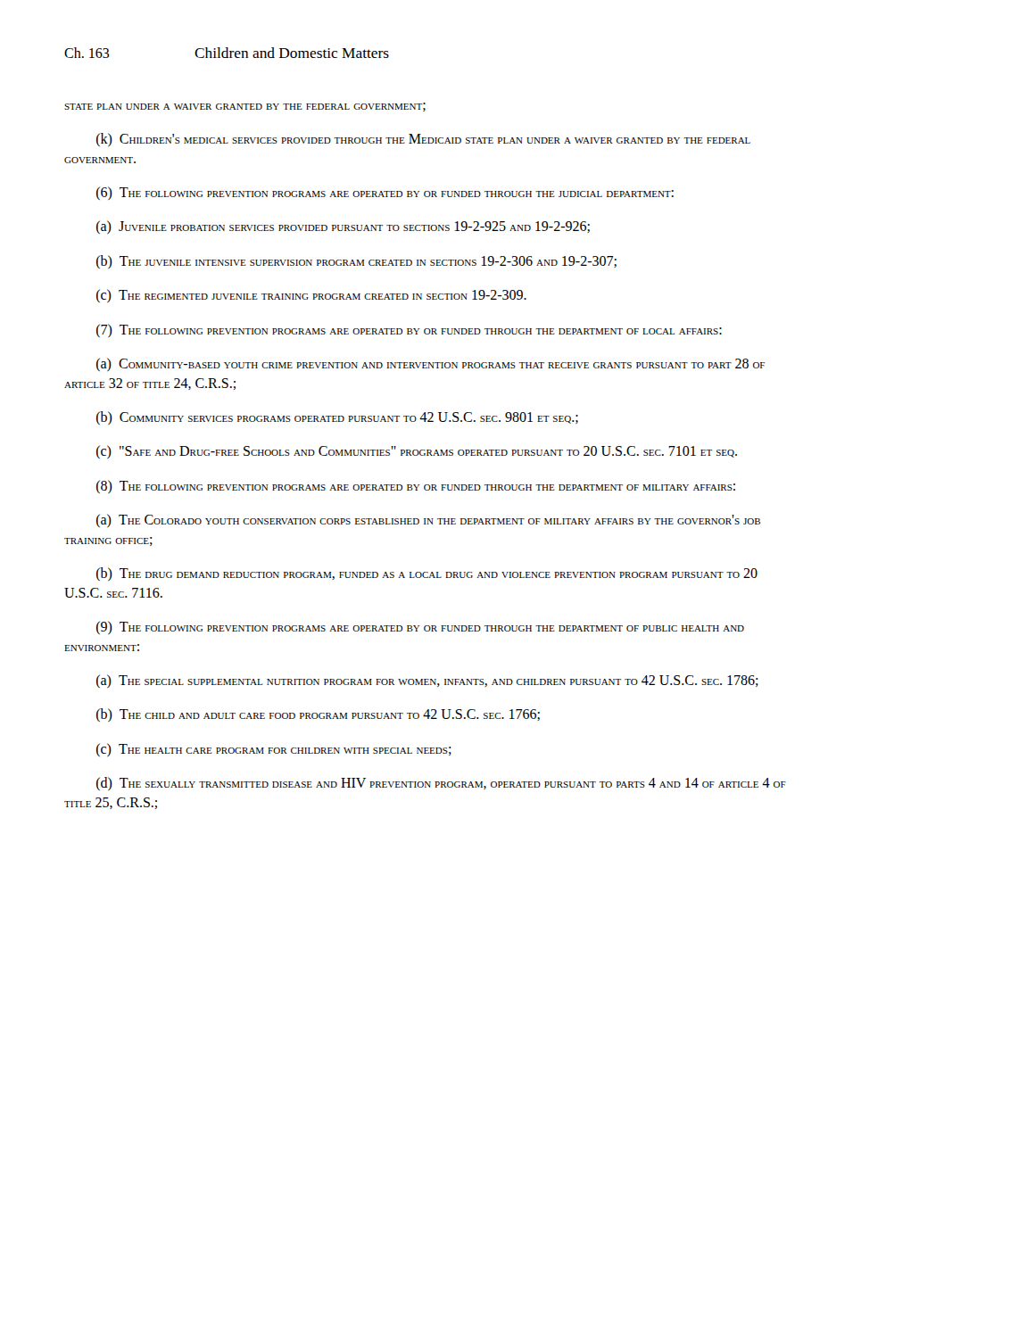Ch. 163 Children and Domestic Matters
state plan under a waiver granted by the federal government;
(k) Children's medical services provided through the Medicaid state plan under a waiver granted by the federal government.
(6) The following prevention programs are operated by or funded through the judicial department:
(a) Juvenile probation services provided pursuant to sections 19-2-925 and 19-2-926;
(b) The juvenile intensive supervision program created in sections 19-2-306 and 19-2-307;
(c) The regimented juvenile training program created in section 19-2-309.
(7) The following prevention programs are operated by or funded through the department of local affairs:
(a) Community-based youth crime prevention and intervention programs that receive grants pursuant to part 28 of article 32 of title 24, C.R.S.;
(b) Community services programs operated pursuant to 42 U.S.C. sec. 9801 et seq.;
(c) "Safe and Drug-free Schools and Communities" programs operated pursuant to 20 U.S.C. sec. 7101 et seq.
(8) The following prevention programs are operated by or funded through the department of military affairs:
(a) The Colorado youth conservation corps established in the department of military affairs by the governor's job training office;
(b) The drug demand reduction program, funded as a local drug and violence prevention program pursuant to 20 U.S.C. sec. 7116.
(9) The following prevention programs are operated by or funded through the department of public health and environment:
(a) The special supplemental nutrition program for women, infants, and children pursuant to 42 U.S.C. sec. 1786;
(b) The child and adult care food program pursuant to 42 U.S.C. sec. 1766;
(c) The health care program for children with special needs;
(d) The sexually transmitted disease and HIV prevention program, operated pursuant to parts 4 and 14 of article 4 of title 25, C.R.S.;